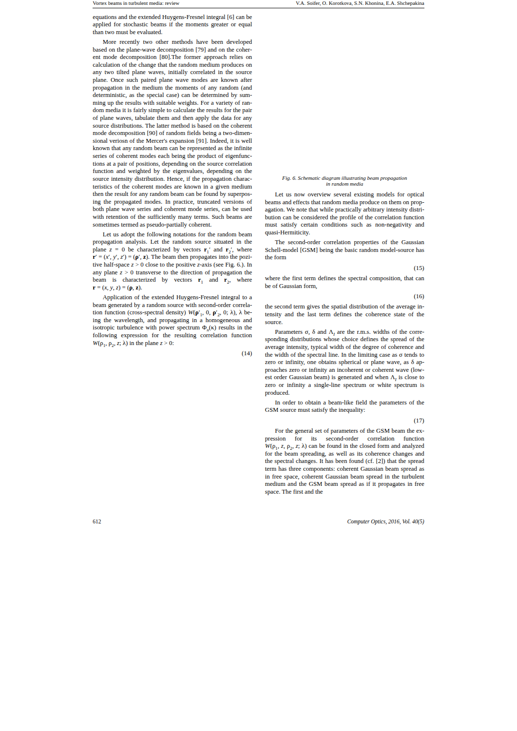Vortex beams in turbulent media: review
V.A. Soifer, O. Korotkova, S.N. Khonina, E.A. Shchepakina
equations and the extended Huygens-Fresnel integral [6] can be applied for stochastic beams if the moments greater or equal than two must be evaluated.
More recently two other methods have been developed based on the plane-wave decomposition [79] and on the coherent mode decomposition [80].The former approach relies on calculation of the change that the random medium produces on any two tilted plane waves, initially correlated in the source plane. Once such paired plane wave modes are known after propagation in the medium the moments of any random (and deterministic, as the special case) can be determined by summing up the results with suitable weights. For a variety of random media it is fairly simple to calculate the results for the pair of plane waves, tabulate them and then apply the data for any source distributions. The latter method is based on the coherent mode decomposition [90] of random fields being a two-dimensional veriosn of the Mercer's expansion [91]. Indeed, it is well known that any random beam can be represented as the infinite series of coherent modes each being the product of eigenfunctions at a pair of positions, depending on the source correlation function and weighted by the eigenvalues, depending on the source intensity distribution. Hence, if the propagation characteristics of the coherent modes are known in a given medium then the result for any random beam can be found by superposing the propagated modes. In practice, truncated versions of both plane wave series and coherent mode series, can be used with retention of the sufficiently many terms. Such beams are sometimes termed as pseudo-partially coherent.
Let us adopt the following notations for the random beam propagation analysis. Let the random source situated in the plane z = 0 be characterized by vectors r1′ and r2′, where r′ = (x′, y′, z′) = (ρ′, z). The beam then propagates into the pozitive half-space z > 0 close to the positive z-axis (see Fig. 6.). In any plane z > 0 transverse to the direction of propagation the beam is characterized by vectors r1 and r2, where r = (x, y, z) = (ρ, z).
Application of the extended Huygens-Fresnel integral to a beam generated by a random source with second-order correlation function (cross-spectral density) W(ρ′1, 0, ρ′2, 0; λ), λ being the wavelength, and propagating in a homogeneous and isotropic turbulence with power spectrum Φn(κ) results in the following expression for the resulting correlation function W(ρ1, ρ2, z; λ) in the plane z > 0:
(14)
Fig. 6. Schematic diagram illustrating beam propagation
in random media
Let us now overview several existing models for optical beams and effects that random media produce on them on propagation. We note that while practically arbitrary intensity distribution can be considered the profile of the correlation function must satisfy certain conditions such as non-negativity and quasi-Hermiticity.
The second-order correlation properties of the Gaussian Schell-model [GSM] being the basic random model-source has the form
(15)
where the first term defines the spectral composition, that can be of Gaussian form,
(16)
the second term gives the spatial distribution of the average intensity and the last term defines the coherence state of the source.
Parameters σ, δ and ΛI are the r.m.s. widths of the corresponding distributions whose choice defines the spread of the average intensity, typical width of the degree of coherence and the width of the spectral line. In the limiting case as σ tends to zero or infinity, one obtains spherical or plane wave, as δ approaches zero or infinity an incoherent or coherent wave (lowest order Gaussian beam) is generated and when ΛI is close to zero or infinity a single-line spectrum or white spectrum is produced.
In order to obtain a beam-like field the parameters of the GSM source must satisfy the inequality:
(17)
For the general set of parameters of the GSM beam the expression for its second-order correlation function W(ρ1, z, ρ2, z; λ) can be found in the closed form and analyzed for the beam spreading, as well as its coherence changes and the spectral changes. It has been found (cf. [2]) that the spread term has three components: coherent Gaussian beam spread as in free space, coherent Gaussian beam spread in the turbulent medium and the GSM beam spread as if it propagates in free space. The first and the
612
Computer Optics, 2016, Vol. 40(5)